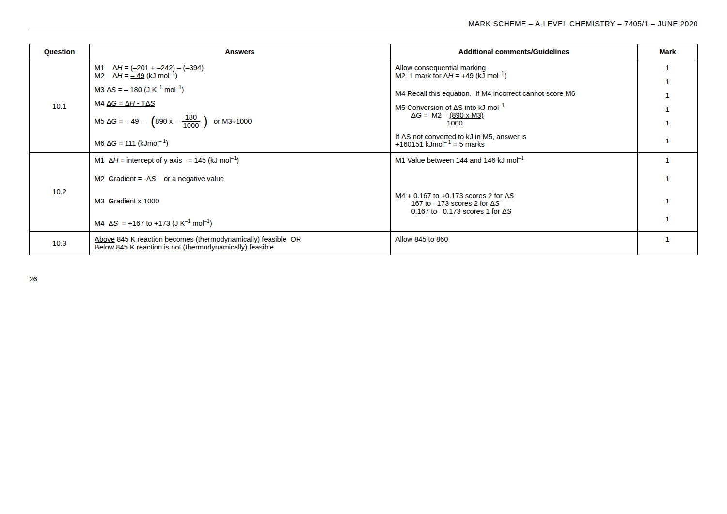MARK SCHEME – A-LEVEL CHEMISTRY – 7405/1 – JUNE 2020
| Question | Answers | Additional comments/Guidelines | Mark |
| --- | --- | --- | --- |
| 10.1 | M1 Δ H = (–201 + –242) – (–394) M2 Δ H = – 49 (kJ mol –1 ) M3 Δ S = – 180 (J K –1 mol –1 ) M4 Δ G = Δ H - TΔ S M5 Δ G = – 49 – ( 890 x – 180 1000 ) or M3÷1000 M6 Δ G = 111 (kJmol – 1 ) | Allow consequential marking M2 1 mark for Δ H = +49 (kJ mol –1 ) M4 Recall this equation. If M4 incorrect cannot score M6 M5 Conversion of ΔS into kJ mol –1 Δ G = M2 – (890 x M3) 1000 If ΔS not converted to kJ in M5, answer is +160151 kJmol – 1 = 5 marks | 1 1 1 1 1 1 |
| 10.2 | M1 Δ H = intercept of y axis = 145 (kJ mol –1 ) M2 Gradient = -Δ S or a negative value M3 Gradient x 1000 M4 Δ S = +167 to +173 (J K –1 mol –1 ) | M1 Value between 144 and 146 kJ mol –1 M4 + 0.167 to +0.173 scores 2 for Δ S –167 to –173 scores 2 for Δ S –0.167 to –0.173 scores 1 for Δ S | 1 1 1 1 |
| 10.3 | Above 845 K reaction becomes (thermodynamically) feasible OR Below 845 K reaction is not (thermodynamically) feasible | Allow 845 to 860 | 1 |
26